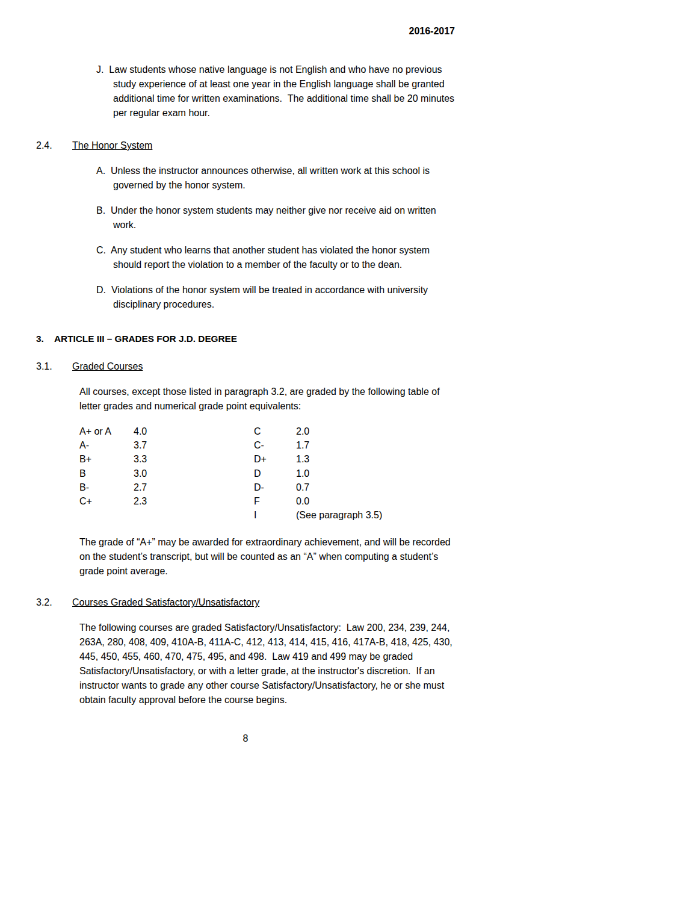2016-2017
J. Law students whose native language is not English and who have no previous study experience of at least one year in the English language shall be granted additional time for written examinations. The additional time shall be 20 minutes per regular exam hour.
2.4. The Honor System
A. Unless the instructor announces otherwise, all written work at this school is governed by the honor system.
B. Under the honor system students may neither give nor receive aid on written work.
C. Any student who learns that another student has violated the honor system should report the violation to a member of the faculty or to the dean.
D. Violations of the honor system will be treated in accordance with university disciplinary procedures.
3. ARTICLE III – GRADES FOR J.D. DEGREE
3.1. Graded Courses
All courses, except those listed in paragraph 3.2, are graded by the following table of letter grades and numerical grade point equivalents:
| A+ or A | 4.0 | C | 2.0 |
| A- | 3.7 | C- | 1.7 |
| B+ | 3.3 | D+ | 1.3 |
| B | 3.0 | D | 1.0 |
| B- | 2.7 | D- | 0.7 |
| C+ | 2.3 | F | 0.0 |
| | | I | (See paragraph 3.5) |
The grade of “A+” may be awarded for extraordinary achievement, and will be recorded on the student’s transcript, but will be counted as an “A” when computing a student’s grade point average.
3.2. Courses Graded Satisfactory/Unsatisfactory
The following courses are graded Satisfactory/Unsatisfactory: Law 200, 234, 239, 244, 263A, 280, 408, 409, 410A-B, 411A-C, 412, 413, 414, 415, 416, 417A-B, 418, 425, 430, 445, 450, 455, 460, 470, 475, 495, and 498. Law 419 and 499 may be graded Satisfactory/Unsatisfactory, or with a letter grade, at the instructor's discretion. If an instructor wants to grade any other course Satisfactory/Unsatisfactory, he or she must obtain faculty approval before the course begins.
8